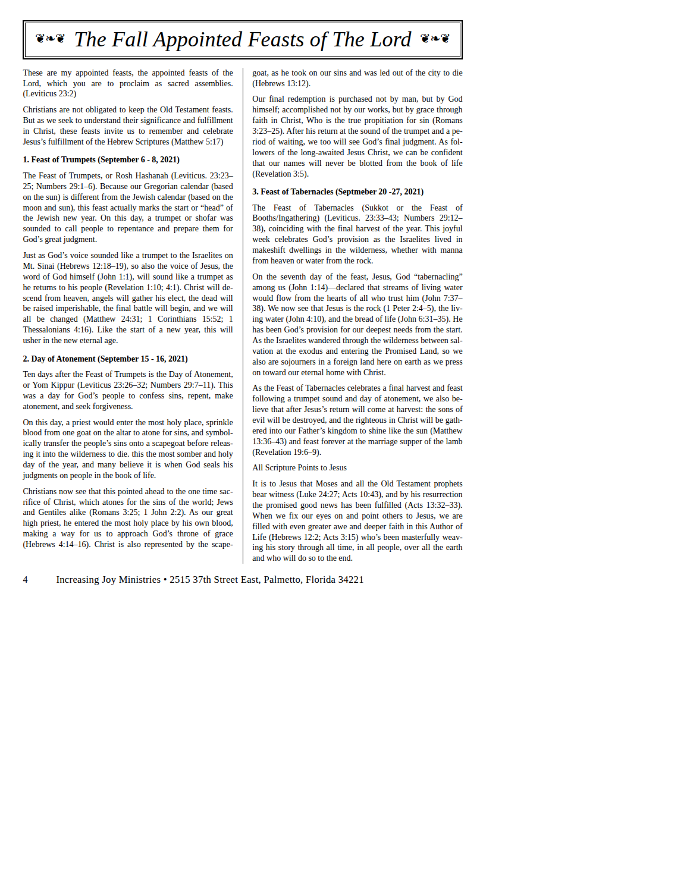❦❧❦
The Fall Appointed Feasts of The Lord
❦❧❦
These are my appointed feasts, the appointed feasts of the Lord, which you are to proclaim as sacred assemblies. (Leviticus 23:2)
Christians are not obligated to keep the Old Testament feasts. But as we seek to understand their significance and fulfillment in Christ, these feasts invite us to remember and celebrate Jesus’s fulfillment of the Hebrew Scriptures (Matthew 5:17)
1. Feast of Trumpets (September 6 - 8, 2021)
The Feast of Trumpets, or Rosh Hashanah (Leviticus. 23:23–25; Numbers 29:1–6). Because our Gregorian calendar (based on the sun) is different from the Jewish calendar (based on the moon and sun), this feast actually marks the start or “head” of the Jewish new year. On this day, a trumpet or shofar was sounded to call people to repentance and prepare them for God’s great judgment.
Just as God’s voice sounded like a trumpet to the Israelites on Mt. Sinai (Hebrews 12:18–19), so also the voice of Jesus, the word of God himself (John 1:1), will sound like a trumpet as he returns to his people (Revelation 1:10; 4:1). Christ will descend from heaven, angels will gather his elect, the dead will be raised imperishable, the final battle will begin, and we will all be changed (Matthew 24:31; 1 Corinthians 15:52; 1 Thessalonians 4:16). Like the start of a new year, this will usher in the new eternal age.
2. Day of Atonement (September 15 - 16, 2021)
Ten days after the Feast of Trumpets is the Day of Atonement, or Yom Kippur (Leviticus 23:26–32; Numbers 29:7–11). This was a day for God’s people to confess sins, repent, make atonement, and seek forgiveness.
On this day, a priest would enter the most holy place, sprinkle blood from one goat on the altar to atone for sins, and symbolically transfer the people’s sins onto a scapegoat before releasing it into the wilderness to die. this the most somber and holy day of the year, and many believe it is when God seals his judgments on people in the book of life.
Christians now see that this pointed ahead to the one time sacrifice of Christ, which atones for the sins of the world; Jews and Gentiles alike (Romans 3:25; 1 John 2:2). As our great high priest, he entered the most holy place by his own blood, making a way for us to approach God’s throne of grace (Hebrews 4:14–16). Christ is also represented by the scapegoat, as he took on our sins and was led out of the city to die (Hebrews 13:12).
Our final redemption is purchased not by man, but by God himself; accomplished not by our works, but by grace through faith in Christ, Who is the true propitiation for sin (Romans 3:23–25). After his return at the sound of the trumpet and a period of waiting, we too will see God’s final judgment. As followers of the long-awaited Jesus Christ, we can be confident that our names will never be blotted from the book of life (Revelation 3:5).
3. Feast of Tabernacles (Septmeber 20 -27, 2021)
The Feast of Tabernacles (Sukkot or the Feast of Booths/Ingathering) (Leviticus. 23:33–43; Numbers 29:12–38), coinciding with the final harvest of the year. This joyful week celebrates God’s provision as the Israelites lived in makeshift dwellings in the wilderness, whether with manna from heaven or water from the rock.
On the seventh day of the feast, Jesus, God “tabernacling” among us (John 1:14)—declared that streams of living water would flow from the hearts of all who trust him (John 7:37–38). We now see that Jesus is the rock (1 Peter 2:4–5), the living water (John 4:10), and the bread of life (John 6:31–35). He has been God’s provision for our deepest needs from the start. As the Israelites wandered through the wilderness between salvation at the exodus and entering the Promised Land, so we also are sojourners in a foreign land here on earth as we press on toward our eternal home with Christ.
As the Feast of Tabernacles celebrates a final harvest and feast following a trumpet sound and day of atonement, we also believe that after Jesus’s return will come at harvest: the sons of evil will be destroyed, and the righteous in Christ will be gathered into our Father’s kingdom to shine like the sun (Matthew 13:36–43) and feast forever at the marriage supper of the lamb (Revelation 19:6–9).
All Scripture Points to Jesus
It is to Jesus that Moses and all the Old Testament prophets bear witness (Luke 24:27; Acts 10:43), and by his resurrection the promised good news has been fulfilled (Acts 13:32–33). When we fix our eyes on and point others to Jesus, we are filled with even greater awe and deeper faith in this Author of Life (Hebrews 12:2; Acts 3:15) who’s been masterfully weaving his story through all time, in all people, over all the earth and who will do so to the end.
4 Increasing Joy Ministries • 2515 37th Street East, Palmetto, Florida 34221